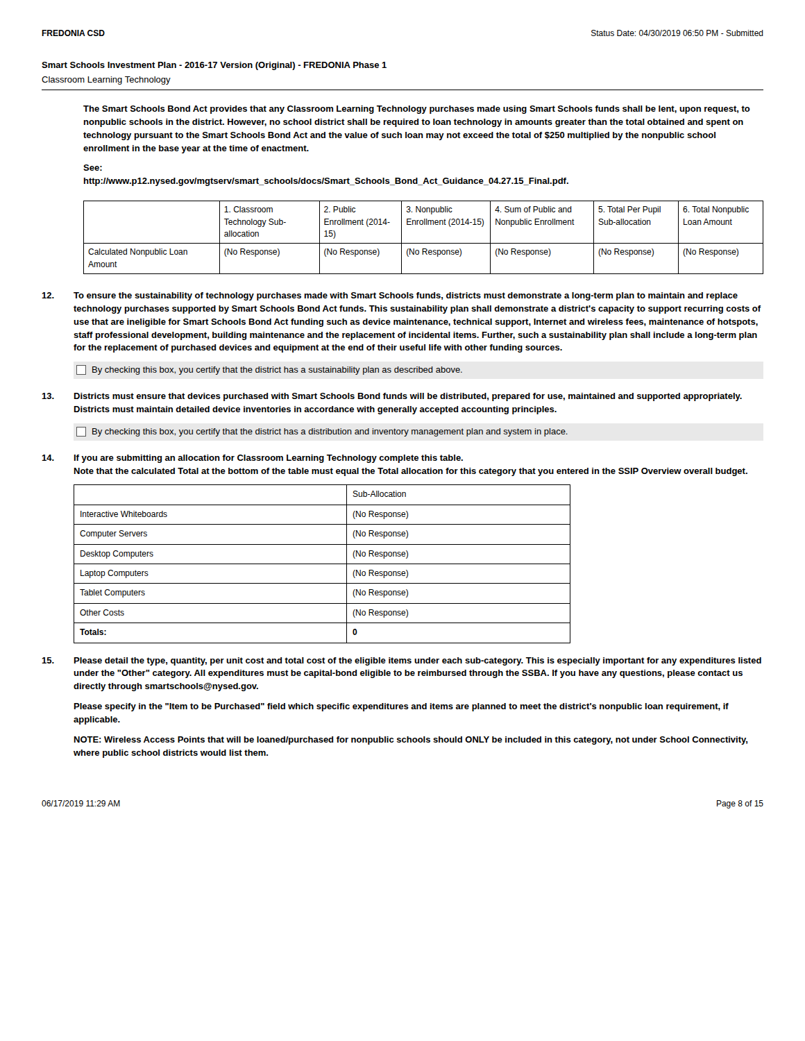FREDONIA CSD
Status Date: 04/30/2019 06:50 PM - Submitted
Smart Schools Investment Plan - 2016-17 Version (Original) - FREDONIA Phase 1
Classroom Learning Technology
The Smart Schools Bond Act provides that any Classroom Learning Technology purchases made using Smart Schools funds shall be lent, upon request, to nonpublic schools in the district. However, no school district shall be required to loan technology in amounts greater than the total obtained and spent on technology pursuant to the Smart Schools Bond Act and the value of such loan may not exceed the total of $250 multiplied by the nonpublic school enrollment in the base year at the time of enactment.
See:
http://www.p12.nysed.gov/mgtserv/smart_schools/docs/Smart_Schools_Bond_Act_Guidance_04.27.15_Final.pdf.
| | 1. Classroom Technology Sub-allocation | 2. Public Enrollment (2014-15) | 3. Nonpublic Enrollment (2014-15) | 4. Sum of Public and Nonpublic Enrollment | 5. Total Per Pupil Sub-allocation | 6. Total Nonpublic Loan Amount |
| --- | --- | --- | --- | --- | --- | --- |
| Calculated Nonpublic Loan Amount | (No Response) | (No Response) | (No Response) | (No Response) | (No Response) | (No Response) |
12.
To ensure the sustainability of technology purchases made with Smart Schools funds, districts must demonstrate a long-term plan to maintain and replace technology purchases supported by Smart Schools Bond Act funds. This sustainability plan shall demonstrate a district's capacity to support recurring costs of use that are ineligible for Smart Schools Bond Act funding such as device maintenance, technical support, Internet and wireless fees, maintenance of hotspots, staff professional development, building maintenance and the replacement of incidental items. Further, such a sustainability plan shall include a long-term plan for the replacement of purchased devices and equipment at the end of their useful life with other funding sources.
By checking this box, you certify that the district has a sustainability plan as described above.
13.
Districts must ensure that devices purchased with Smart Schools Bond funds will be distributed, prepared for use, maintained and supported appropriately. Districts must maintain detailed device inventories in accordance with generally accepted accounting principles.
By checking this box, you certify that the district has a distribution and inventory management plan and system in place.
14.
If you are submitting an allocation for Classroom Learning Technology complete this table.
Note that the calculated Total at the bottom of the table must equal the Total allocation for this category that you entered in the SSIP Overview overall budget.
| | Sub-Allocation |
| --- | --- |
| Interactive Whiteboards | (No Response) |
| Computer Servers | (No Response) |
| Desktop Computers | (No Response) |
| Laptop Computers | (No Response) |
| Tablet Computers | (No Response) |
| Other Costs | (No Response) |
| Totals: | 0 |
15.
Please detail the type, quantity, per unit cost and total cost of the eligible items under each sub-category. This is especially important for any expenditures listed under the "Other" category. All expenditures must be capital-bond eligible to be reimbursed through the SSBA. If you have any questions, please contact us directly through smartschools@nysed.gov.
Please specify in the "Item to be Purchased" field which specific expenditures and items are planned to meet the district's nonpublic loan requirement, if applicable.
NOTE: Wireless Access Points that will be loaned/purchased for nonpublic schools should ONLY be included in this category, not under School Connectivity, where public school districts would list them.
06/17/2019 11:29 AM
Page 8 of 15